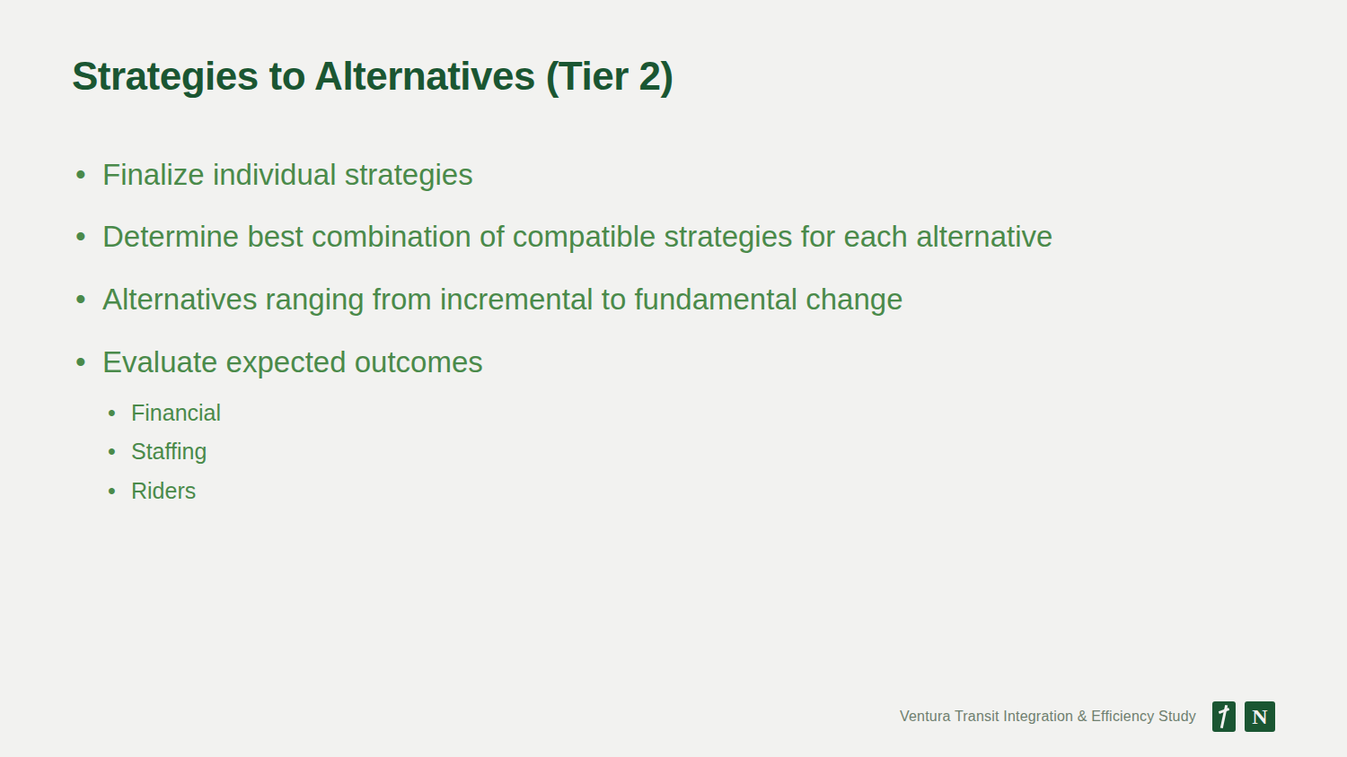Strategies to Alternatives (Tier 2)
Finalize individual strategies
Determine best combination of compatible strategies for each alternative
Alternatives ranging from incremental to fundamental change
Evaluate expected outcomes
Financial
Staffing
Riders
Ventura Transit Integration & Efficiency Study N